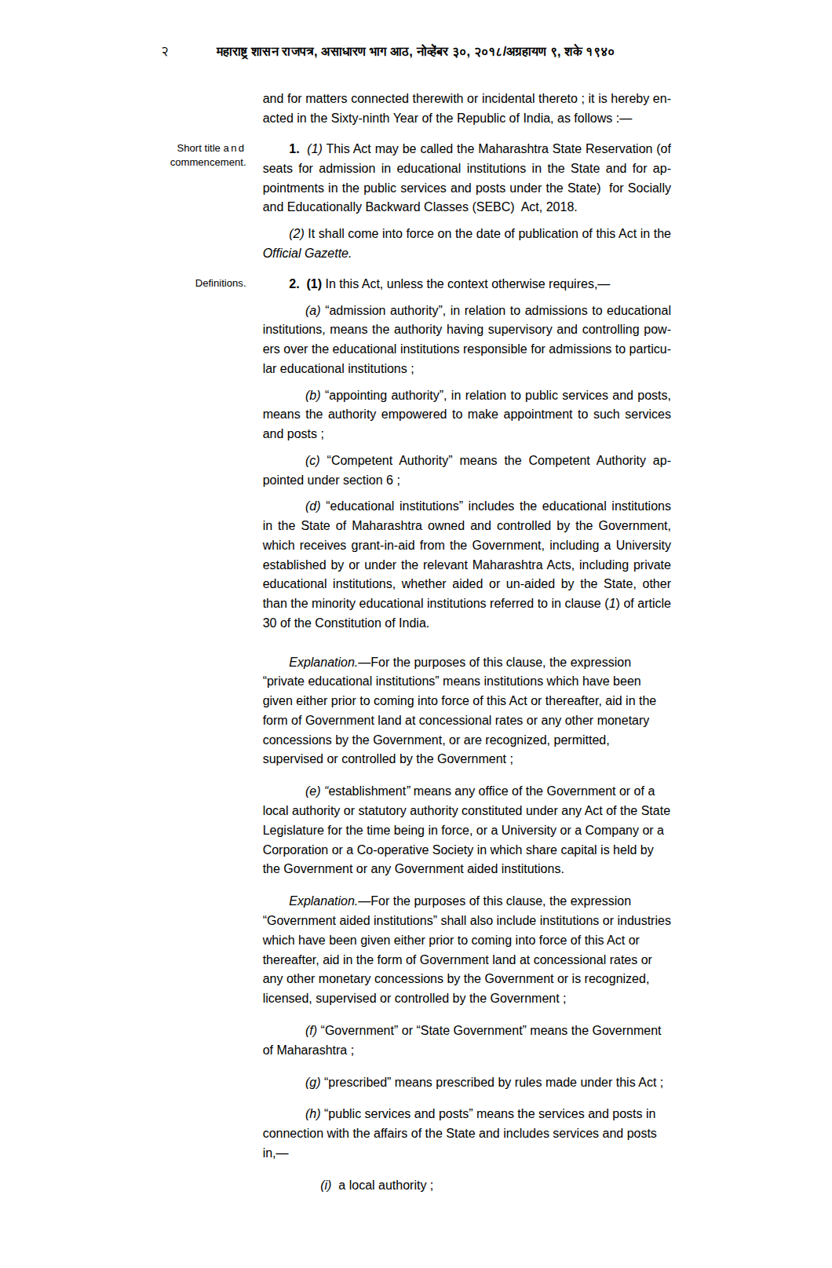२
महाराष्ट्र शासन राजपत्र, असाधारण भाग आठ, नोव्हेंबर ३०, २०१८/अग्रहायण ९, शके १९४०
and for matters connected therewith or incidental thereto ; it is hereby enacted in the Sixty-ninth Year of the Republic of India, as follows :—
Short title and commencement.
1. (1) This Act may be called the Maharashtra State Reservation (of seats for admission in educational institutions in the State and for appointments in the public services and posts under the State) for Socially and Educationally Backward Classes (SEBC) Act, 2018.
(2) It shall come into force on the date of publication of this Act in the Official Gazette.
Definitions.
2. (1) In this Act, unless the context otherwise requires,—
(a) “admission authority”, in relation to admissions to educational institutions, means the authority having supervisory and controlling powers over the educational institutions responsible for admissions to particular educational institutions ;
(b) “appointing authority”, in relation to public services and posts, means the authority empowered to make appointment to such services and posts ;
(c) “Competent Authority” means the Competent Authority appointed under section 6 ;
(d) “educational institutions” includes the educational institutions in the State of Maharashtra owned and controlled by the Government, which receives grant-in-aid from the Government, including a University established by or under the relevant Maharashtra Acts, including private educational institutions, whether aided or un-aided by the State, other than the minority educational institutions referred to in clause (1) of article 30 of the Constitution of India.
Explanation.—For the purposes of this clause, the expression “private educational institutions” means institutions which have been given either prior to coming into force of this Act or thereafter, aid in the form of Government land at concessional rates or any other monetary concessions by the Government, or are recognized, permitted, supervised or controlled by the Government ;
(e) “establishment” means any office of the Government or of a local authority or statutory authority constituted under any Act of the State Legislature for the time being in force, or a University or a Company or a Corporation or a Co-operative Society in which share capital is held by the Government or any Government aided institutions.
Explanation.—For the purposes of this clause, the expression “Government aided institutions” shall also include institutions or industries which have been given either prior to coming into force of this Act or thereafter, aid in the form of Government land at concessional rates or any other monetary concessions by the Government or is recognized, licensed, supervised or controlled by the Government ;
(f) “Government” or “State Government” means the Government of Maharashtra ;
(g) “prescribed” means prescribed by rules made under this Act ;
(h) “public services and posts” means the services and posts in connection with the affairs of the State and includes services and posts in,—
(i) a local authority ;